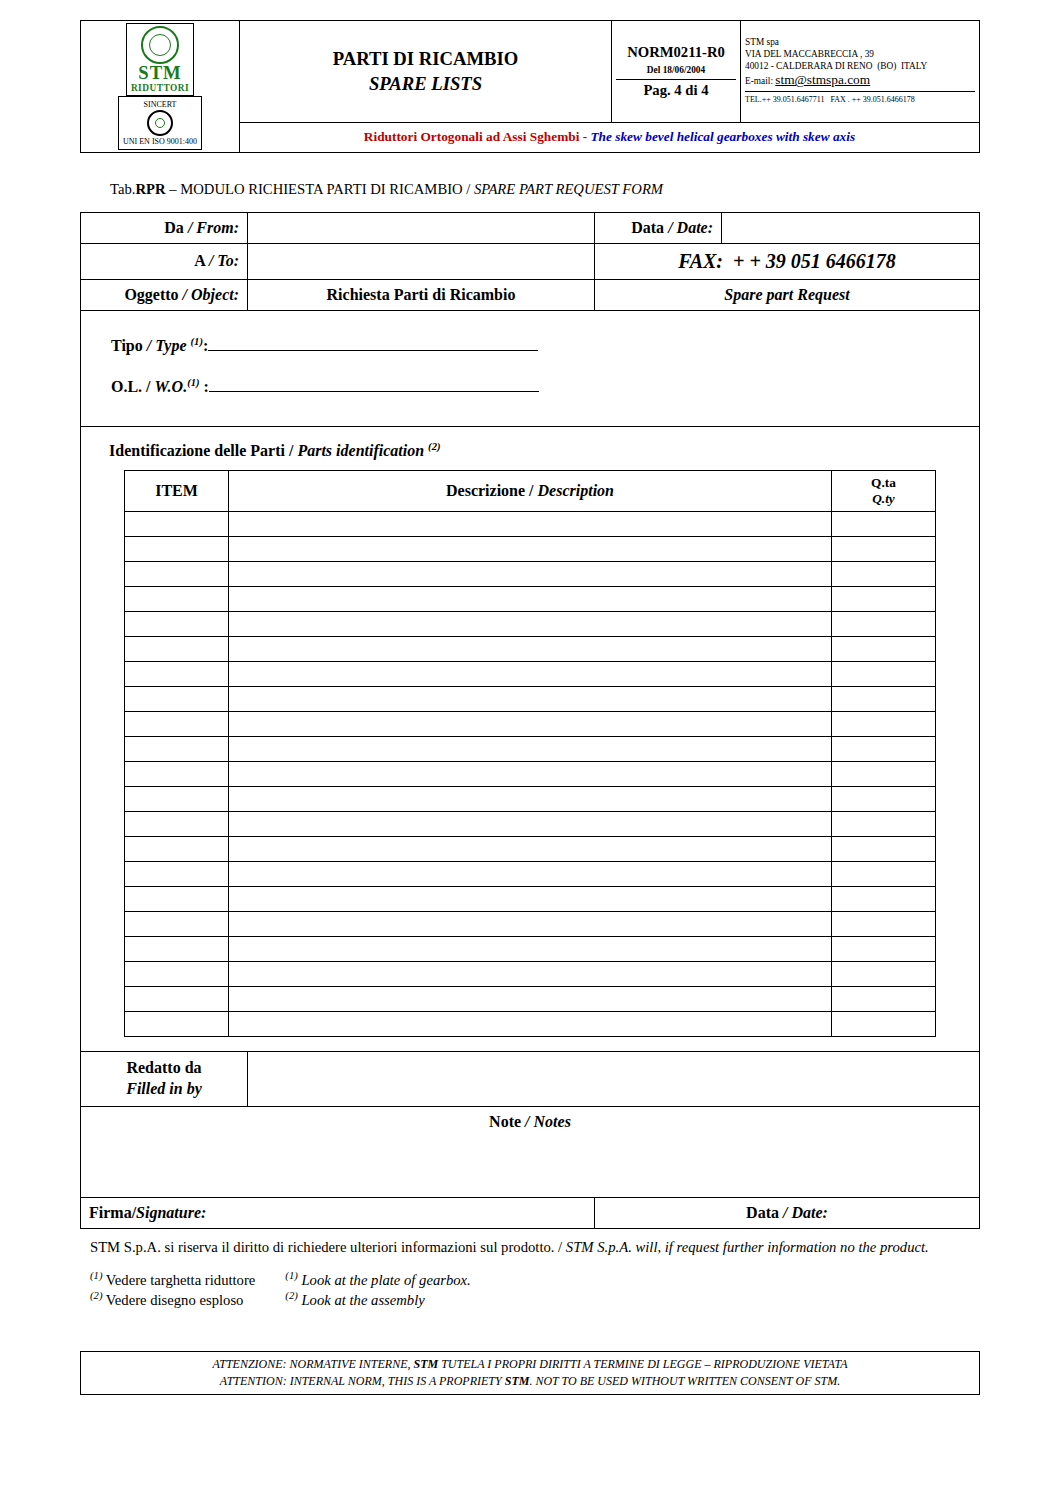| STM RIDUTTORI SINCERT UNI EN ISO 9001:400 | PARTI DI RICAMBIO SPARE LISTS | NORM0211-R0 Del 18/06/2004 Pag. 4 di 4 | STM spa VIA DEL MACCABRECCIA , 39 40012 - CALDERARA DI RENO (BO) ITALY E-mail: stm@stmspa.com TEL.++ 39.051.6467711 FAX . ++ 39.051.6466178 |
| Riduttori Ortogonali ad Assi Sghembi - The skew bevel helical gearboxes with skew axis |
Tab.RPR – MODULO RICHIESTA PARTI DI RICAMBIO / SPARE PART REQUEST FORM
| Da / From: | | Data / Date: | |
| A / To: | | FAX: + + 39 051 6466178 |
| Oggetto / Object: | Richiesta Parti di Ricambio | Spare part Request |
| Tipo / Type (1) : O.L. / W.O. (1) : |
| Identificazione delle Parti / Parts identification (2) / ITEM / Descrizione / Description / Q.ta Q.ty / / --- / --- / --- / |
| Redatto da Filled in by | |
| Note / Notes |
| Firma/ Signature: | Data / Date: |
STM S.p.A. si riserva il diritto di richiedere ulteriori informazioni sul prodotto. / STM S.p.A. will, if request further information no the product.
| (1) Vedere targhetta riduttore | (1) Look at the plate of gearbox. |
| (2) Vedere disegno esploso | (2) Look at the assembly |
ATTENZIONE: NORMATIVE INTERNE, STM TUTELA I PROPRI DIRITTI A TERMINE DI LEGGE – RIPRODUZIONE VIETATA
ATTENTION: INTERNAL NORM, THIS IS A PROPRIETY STM. NOT TO BE USED WITHOUT WRITTEN CONSENT OF STM.